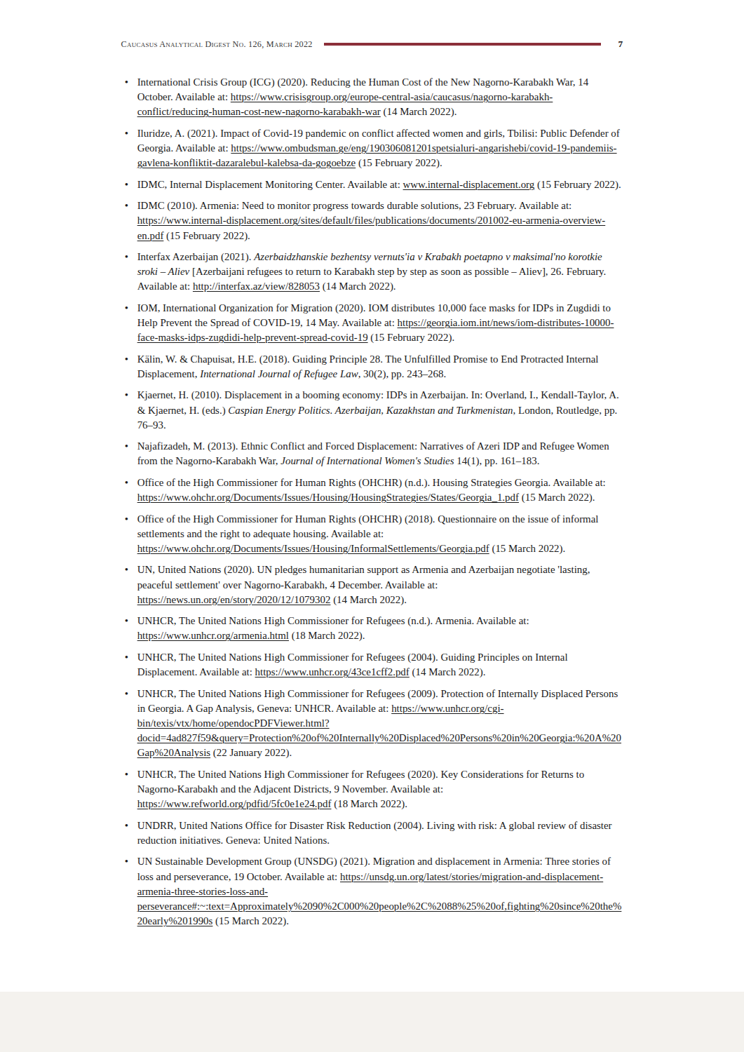Caucasus Analytical Digest No. 126, March 2022 7
International Crisis Group (ICG) (2020). Reducing the Human Cost of the New Nagorno-Karabakh War, 14 October. Available at: https://www.crisisgroup.org/europe-central-asia/caucasus/nagorno-karabakh-conflict/reducing-human-cost-new-nagorno-karabakh-war (14 March 2022).
Iluridze, A. (2021). Impact of Covid-19 pandemic on conflict affected women and girls, Tbilisi: Public Defender of Georgia. Available at: https://www.ombudsman.ge/eng/190306081201spetsialuri-angarishebi/covid-19-pandemiis-gavlena-konfliktit-dazaralebul-kalebsa-da-gogoebze (15 February 2022).
IDMC, Internal Displacement Monitoring Center. Available at: www.internal-displacement.org (15 February 2022).
IDMC (2010). Armenia: Need to monitor progress towards durable solutions, 23 February. Available at: https://www.internal-displacement.org/sites/default/files/publications/documents/201002-eu-armenia-overview-en.pdf (15 February 2022).
Interfax Azerbaijan (2021). Azerbaidzhanskie bezhentsy vernuts'ia v Krabakh poetapno v maksimal'no korotkie sroki – Aliev [Azerbaijani refugees to return to Karabakh step by step as soon as possible – Aliev], 26. February. Available at: http://interfax.az/view/828053 (14 March 2022).
IOM, International Organization for Migration (2020). IOM distributes 10,000 face masks for IDPs in Zugdidi to Help Prevent the Spread of COVID-19, 14 May. Available at: https://georgia.iom.int/news/iom-distributes-10000-face-masks-idps-zugdidi-help-prevent-spread-covid-19 (15 February 2022).
Kälin, W. & Chapuisat, H.E. (2018). Guiding Principle 28. The Unfulfilled Promise to End Protracted Internal Displacement, International Journal of Refugee Law, 30(2), pp. 243–268.
Kjaernet, H. (2010). Displacement in a booming economy: IDPs in Azerbaijan. In: Overland, I., Kendall-Taylor, A. & Kjaernet, H. (eds.) Caspian Energy Politics. Azerbaijan, Kazakhstan and Turkmenistan, London, Routledge, pp. 76–93.
Najafizadeh, M. (2013). Ethnic Conflict and Forced Displacement: Narratives of Azeri IDP and Refugee Women from the Nagorno-Karabakh War, Journal of International Women's Studies 14(1), pp. 161–183.
Office of the High Commissioner for Human Rights (OHCHR) (n.d.). Housing Strategies Georgia. Available at: https://www.ohchr.org/Documents/Issues/Housing/HousingStrategies/States/Georgia_1.pdf (15 March 2022).
Office of the High Commissioner for Human Rights (OHCHR) (2018). Questionnaire on the issue of informal settlements and the right to adequate housing. Available at: https://www.ohchr.org/Documents/Issues/Housing/InformalSettlements/Georgia.pdf (15 March 2022).
UN, United Nations (2020). UN pledges humanitarian support as Armenia and Azerbaijan negotiate 'lasting, peaceful settlement' over Nagorno-Karabakh, 4 December. Available at: https://news.un.org/en/story/2020/12/1079302 (14 March 2022).
UNHCR, The United Nations High Commissioner for Refugees (n.d.). Armenia. Available at: https://www.unhcr.org/armenia.html (18 March 2022).
UNHCR, The United Nations High Commissioner for Refugees (2004). Guiding Principles on Internal Displacement. Available at: https://www.unhcr.org/43ce1cff2.pdf (14 March 2022).
UNHCR, The United Nations High Commissioner for Refugees (2009). Protection of Internally Displaced Persons in Georgia. A Gap Analysis, Geneva: UNHCR. Available at: https://www.unhcr.org/cgi-bin/texis/vtx/home/opendocPDFViewer.html?docid=4ad827f59&query=Protection%20of%20Internally%20Displaced%20Persons%20in%20Georgia:%20A%20Gap%20Analysis (22 January 2022).
UNHCR, The United Nations High Commissioner for Refugees (2020). Key Considerations for Returns to Nagorno-Karabakh and the Adjacent Districts, 9 November. Available at: https://www.refworld.org/pdfid/5fc0e1e24.pdf (18 March 2022).
UNDRR, United Nations Office for Disaster Risk Reduction (2004). Living with risk: A global review of disaster reduction initiatives. Geneva: United Nations.
UN Sustainable Development Group (UNSDG) (2021). Migration and displacement in Armenia: Three stories of loss and perseverance, 19 October. Available at: https://unsdg.un.org/latest/stories/migration-and-displacement-armenia-three-stories-loss-and-perseverance#:~:text=Approximately%2090%2C000%20people%2C%2088%25%20of,fighting%20since%20the%20early%201990s (15 March 2022).